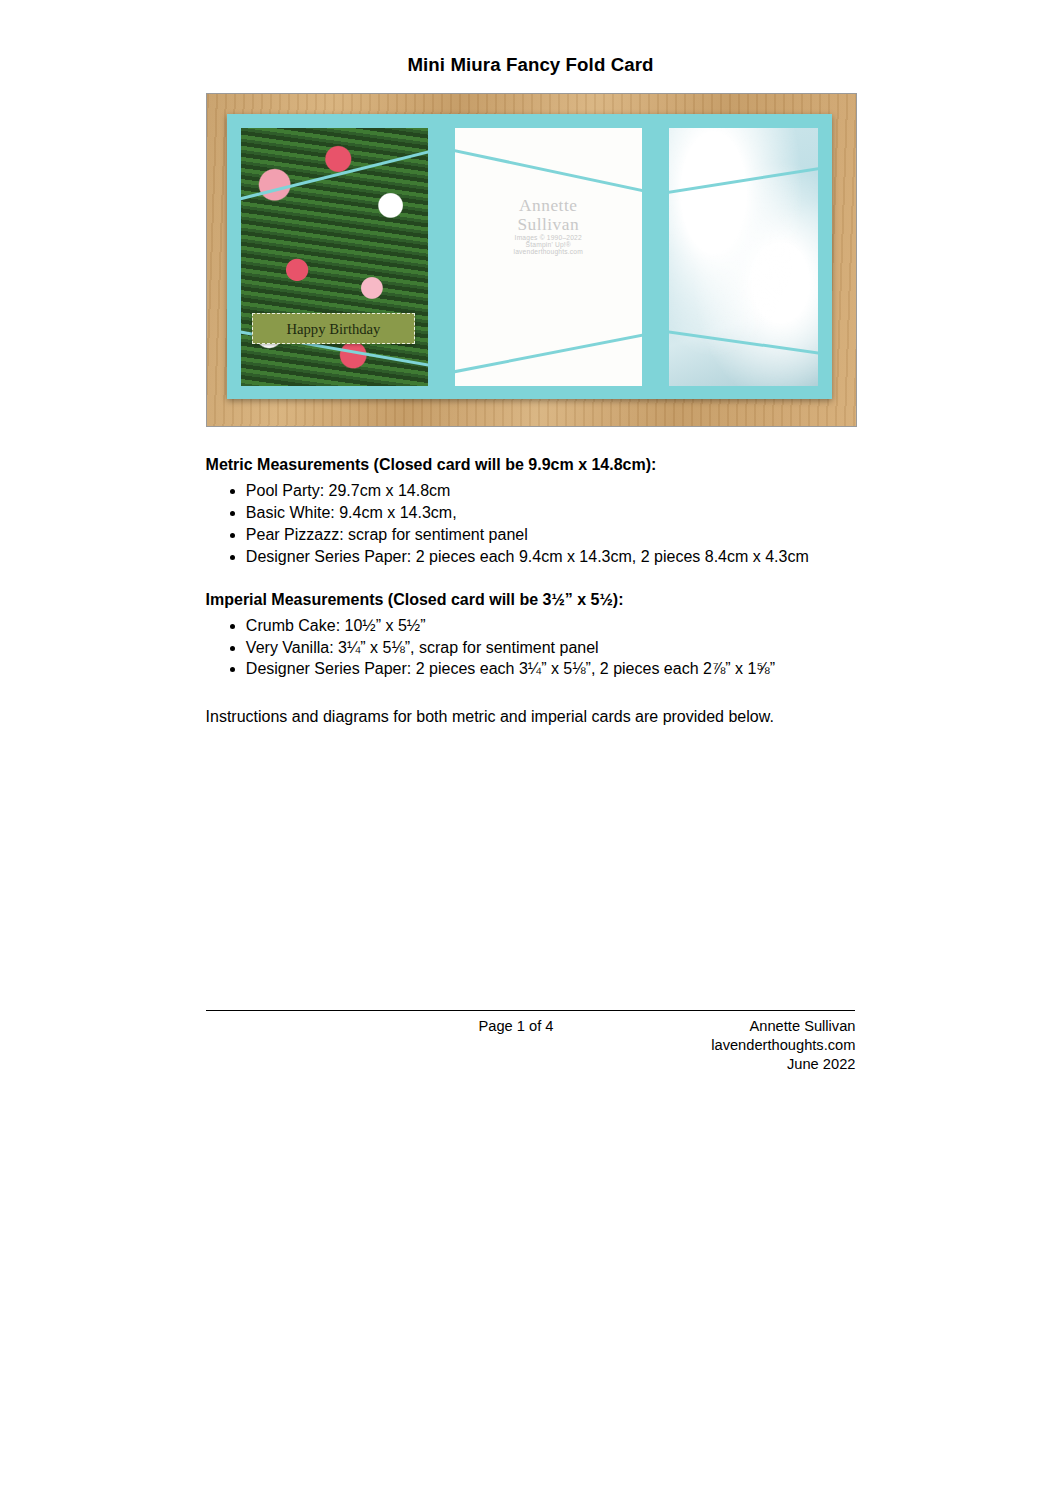Mini Miura Fancy Fold Card
Happy Birthday
Annette Sullivan
Images © 1990–2022 Stampin' Up!®
lavenderthoughts.com
Metric Measurements (Closed card will be 9.9cm x 14.8cm):
Pool Party: 29.7cm x 14.8cm
Basic White: 9.4cm x 14.3cm,
Pear Pizzazz: scrap for sentiment panel
Designer Series Paper: 2 pieces each 9.4cm x 14.3cm, 2 pieces 8.4cm x 4.3cm
Imperial Measurements (Closed card will be 3½” x 5½):
Crumb Cake: 10½” x 5½”
Very Vanilla: 3¼” x 5⅛”, scrap for sentiment panel
Designer Series Paper: 2 pieces each 3¼” x 5⅛”, 2 pieces each 2⅞” x 1⅝”
Instructions and diagrams for both metric and imperial cards are provided below.
Page 1 of 4
Annette Sullivan
lavenderthoughts.com
June 2022